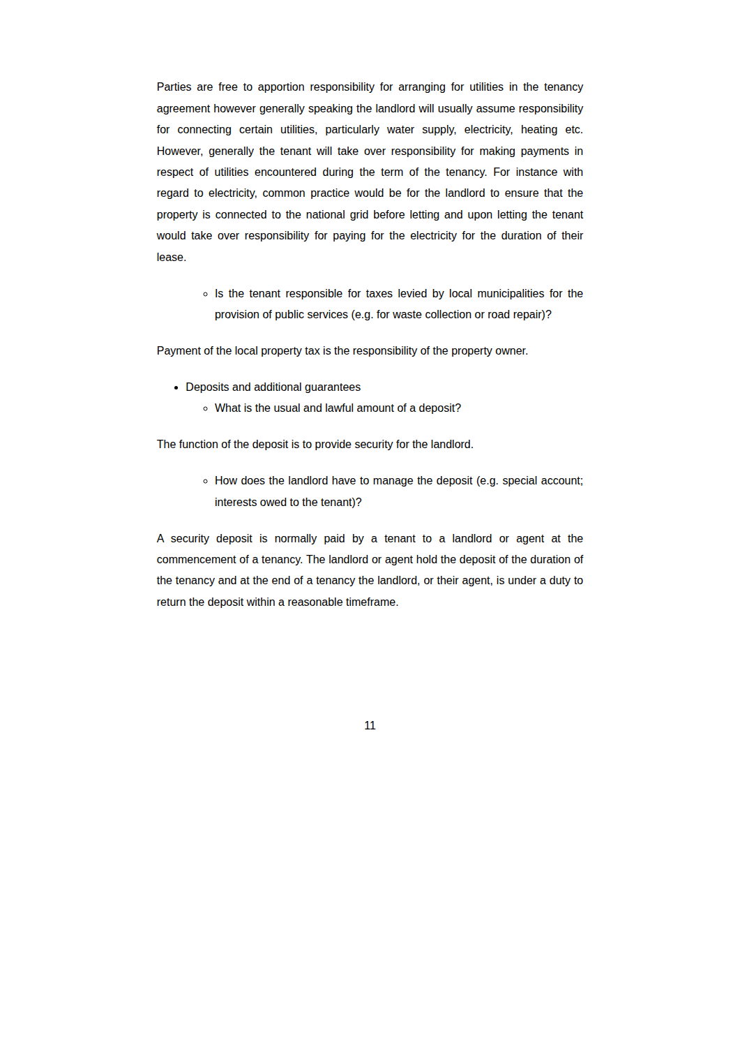Parties are free to apportion responsibility for arranging for utilities in the tenancy agreement however generally speaking the landlord will usually assume responsibility for connecting certain utilities, particularly water supply, electricity, heating etc. However, generally the tenant will take over responsibility for making payments in respect of utilities encountered during the term of the tenancy. For instance with regard to electricity, common practice would be for the landlord to ensure that the property is connected to the national grid before letting and upon letting the tenant would take over responsibility for paying for the electricity for the duration of their lease.
Is the tenant responsible for taxes levied by local municipalities for the provision of public services (e.g. for waste collection or road repair)?
Payment of the local property tax is the responsibility of the property owner.
Deposits and additional guarantees
What is the usual and lawful amount of a deposit?
The function of the deposit is to provide security for the landlord.
How does the landlord have to manage the deposit (e.g. special account; interests owed to the tenant)?
A security deposit is normally paid by a tenant to a landlord or agent at the commencement of a tenancy. The landlord or agent hold the deposit of the duration of the tenancy and at the end of a tenancy the landlord, or their agent, is under a duty to return the deposit within a reasonable timeframe.
11